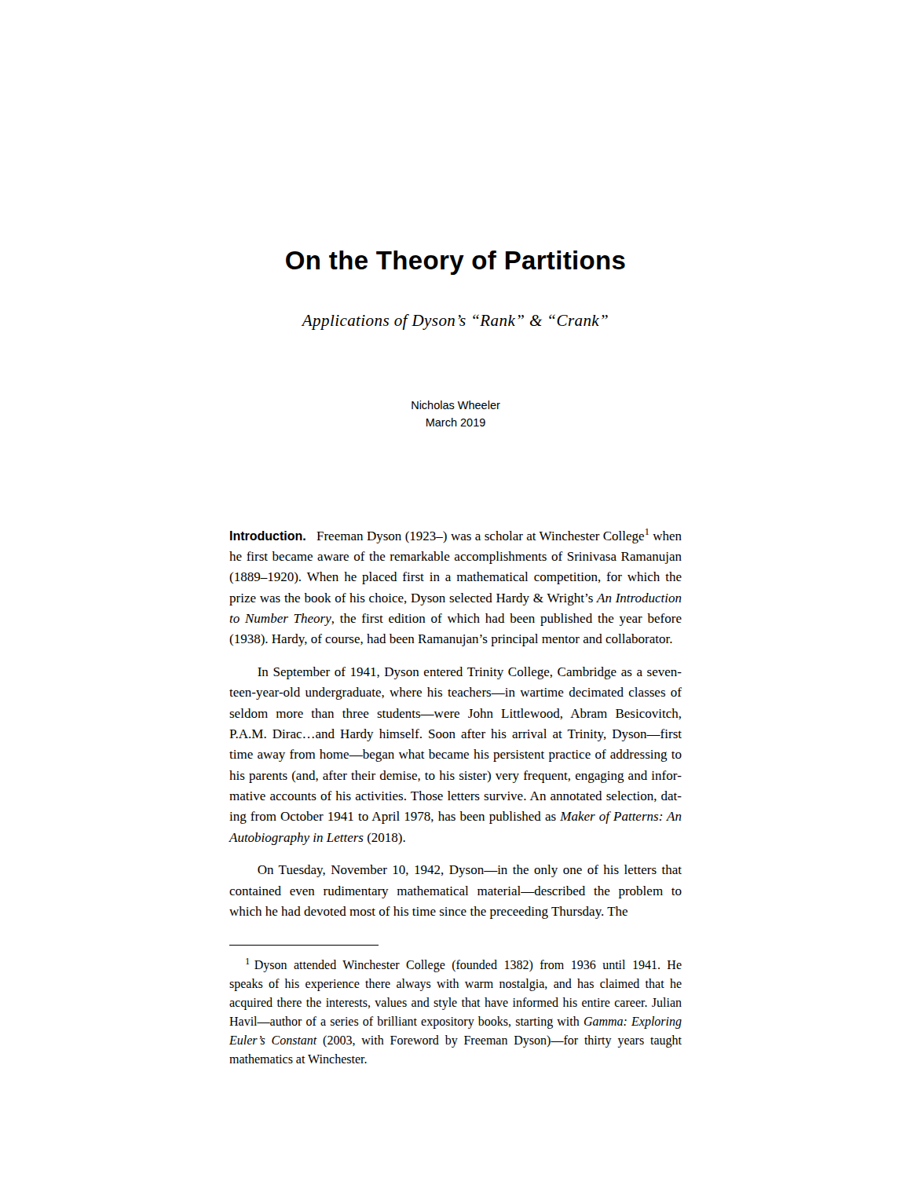On the Theory of Partitions
Applications of Dyson’s “Rank” & “Crank”
Nicholas Wheeler
March 2019
Introduction. Freeman Dyson (1923–) was a scholar at Winchester College1 when he first became aware of the remarkable accomplishments of Srinivasa Ramanujan (1889–1920). When he placed first in a mathematical competition, for which the prize was the book of his choice, Dyson selected Hardy & Wright’s An Introduction to Number Theory, the first edition of which had been published the year before (1938). Hardy, of course, had been Ramanujan’s principal mentor and collaborator.
In September of 1941, Dyson entered Trinity College, Cambridge as a seventeen-year-old undergraduate, where his teachers—in wartime decimated classes of seldom more than three students—were John Littlewood, Abram Besicovitch, P.A.M. Dirac…and Hardy himself. Soon after his arrival at Trinity, Dyson—first time away from home—began what became his persistent practice of addressing to his parents (and, after their demise, to his sister) very frequent, engaging and informative accounts of his activities. Those letters survive. An annotated selection, dating from October 1941 to April 1978, has been published as Maker of Patterns: An Autobiography in Letters (2018).
On Tuesday, November 10, 1942, Dyson—in the only one of his letters that contained even rudimentary mathematical material—described the problem to which he had devoted most of his time since the preceeding Thursday. The
1 Dyson attended Winchester College (founded 1382) from 1936 until 1941. He speaks of his experience there always with warm nostalgia, and has claimed that he acquired there the interests, values and style that have informed his entire career. Julian Havil—author of a series of brilliant expository books, starting with Gamma: Exploring Euler’s Constant (2003, with Foreword by Freeman Dyson)—for thirty years taught mathematics at Winchester.